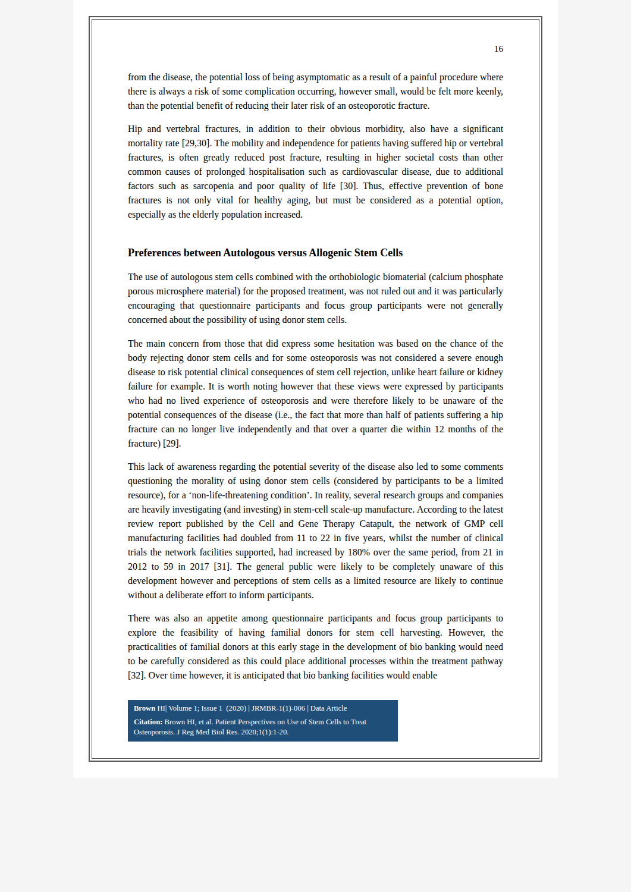16
from the disease, the potential loss of being asymptomatic as a result of a painful procedure where there is always a risk of some complication occurring, however small, would be felt more keenly, than the potential benefit of reducing their later risk of an osteoporotic fracture.
Hip and vertebral fractures, in addition to their obvious morbidity, also have a significant mortality rate [29,30]. The mobility and independence for patients having suffered hip or vertebral fractures, is often greatly reduced post fracture, resulting in higher societal costs than other common causes of prolonged hospitalisation such as cardiovascular disease, due to additional factors such as sarcopenia and poor quality of life [30]. Thus, effective prevention of bone fractures is not only vital for healthy aging, but must be considered as a potential option, especially as the elderly population increased.
Preferences between Autologous versus Allogenic Stem Cells
The use of autologous stem cells combined with the orthobiologic biomaterial (calcium phosphate porous microsphere material) for the proposed treatment, was not ruled out and it was particularly encouraging that questionnaire participants and focus group participants were not generally concerned about the possibility of using donor stem cells.
The main concern from those that did express some hesitation was based on the chance of the body rejecting donor stem cells and for some osteoporosis was not considered a severe enough disease to risk potential clinical consequences of stem cell rejection, unlike heart failure or kidney failure for example. It is worth noting however that these views were expressed by participants who had no lived experience of osteoporosis and were therefore likely to be unaware of the potential consequences of the disease (i.e., the fact that more than half of patients suffering a hip fracture can no longer live independently and that over a quarter die within 12 months of the fracture) [29].
This lack of awareness regarding the potential severity of the disease also led to some comments questioning the morality of using donor stem cells (considered by participants to be a limited resource), for a ‘non-life-threatening condition’. In reality, several research groups and companies are heavily investigating (and investing) in stem-cell scale-up manufacture. According to the latest review report published by the Cell and Gene Therapy Catapult, the network of GMP cell manufacturing facilities had doubled from 11 to 22 in five years, whilst the number of clinical trials the network facilities supported, had increased by 180% over the same period, from 21 in 2012 to 59 in 2017 [31]. The general public were likely to be completely unaware of this development however and perceptions of stem cells as a limited resource are likely to continue without a deliberate effort to inform participants.
There was also an appetite among questionnaire participants and focus group participants to explore the feasibility of having familial donors for stem cell harvesting. However, the practicalities of familial donors at this early stage in the development of bio banking would need to be carefully considered as this could place additional processes within the treatment pathway [32]. Over time however, it is anticipated that bio banking facilities would enable
Brown HI| Volume 1; Issue 1 (2020) | JRMBR-1(1)-006 | Data Article
Citation: Brown HI, et al. Patient Perspectives on Use of Stem Cells to Treat Osteoporosis. J Reg Med Biol Res. 2020;1(1):1-20.